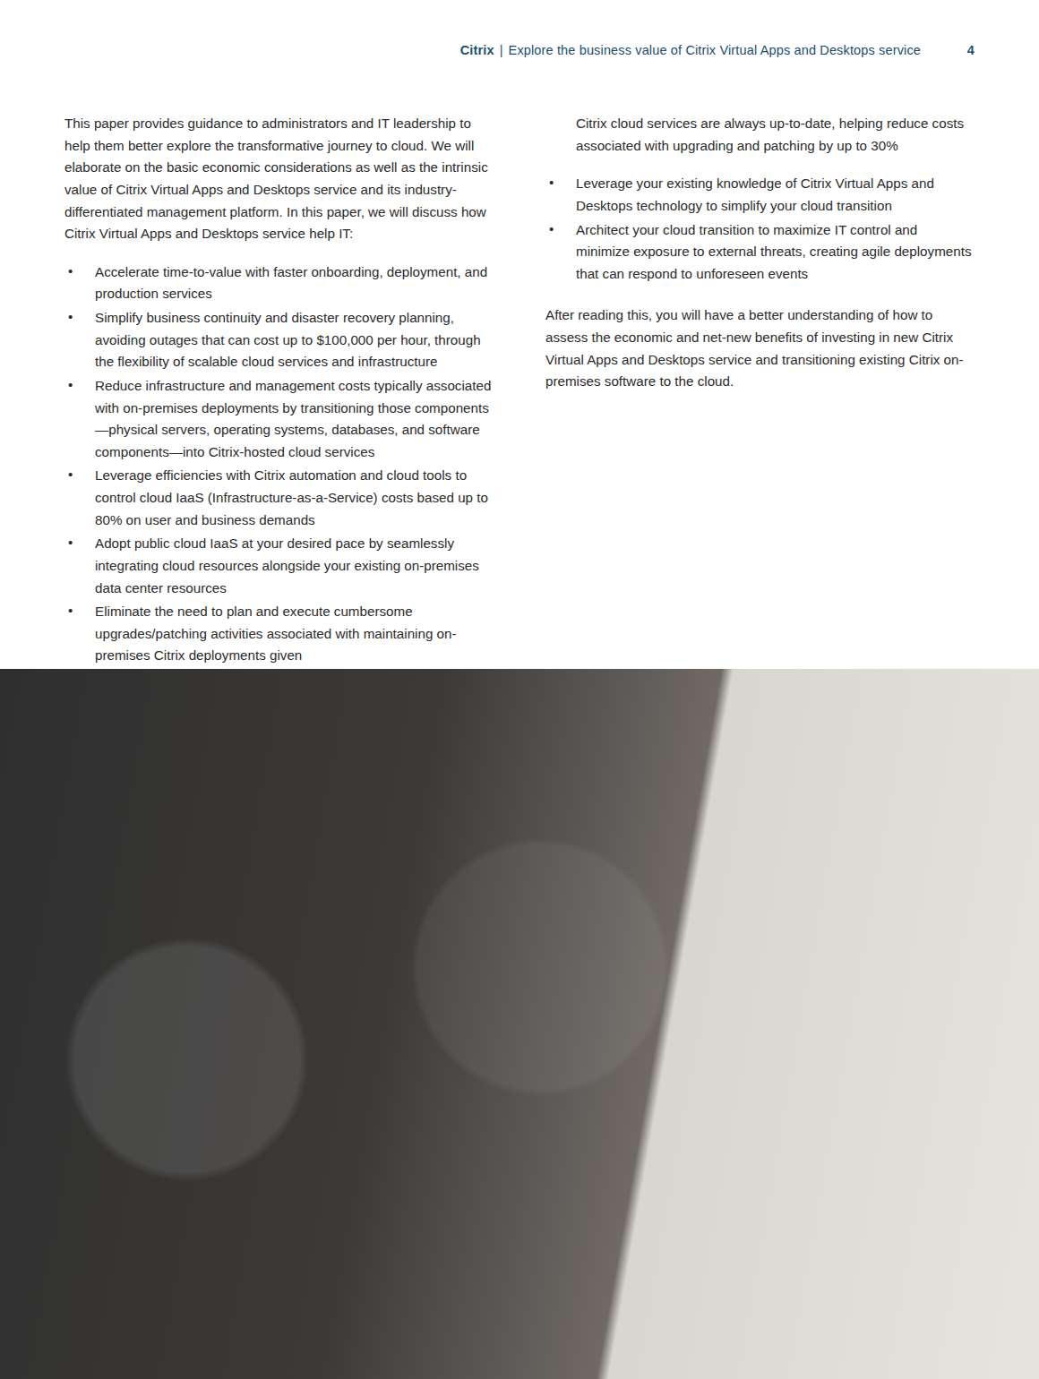Citrix | Explore the business value of Citrix Virtual Apps and Desktops service 4
This paper provides guidance to administrators and IT leadership to help them better explore the transformative journey to cloud. We will elaborate on the basic economic considerations as well as the intrinsic value of Citrix Virtual Apps and Desktops service and its industry-differentiated management platform. In this paper, we will discuss how Citrix Virtual Apps and Desktops service help IT:
Accelerate time-to-value with faster onboarding, deployment, and production services
Simplify business continuity and disaster recovery planning, avoiding outages that can cost up to $100,000 per hour, through the flexibility of scalable cloud services and infrastructure
Reduce infrastructure and management costs typically associated with on-premises deployments by transitioning those components—physical servers, operating systems, databases, and software components—into Citrix-hosted cloud services
Leverage efficiencies with Citrix automation and cloud tools to control cloud IaaS (Infrastructure-as-a-Service) costs based up to 80% on user and business demands
Adopt public cloud IaaS at your desired pace by seamlessly integrating cloud resources alongside your existing on-premises data center resources
Eliminate the need to plan and execute cumbersome upgrades/patching activities associated with maintaining on-premises Citrix deployments given
Citrix cloud services are always up-to-date, helping reduce costs associated with upgrading and patching by up to 30%
Leverage your existing knowledge of Citrix Virtual Apps and Desktops technology to simplify your cloud transition
Architect your cloud transition to maximize IT control and minimize exposure to external threats, creating agile deployments that can respond to unforeseen events
After reading this, you will have a better understanding of how to assess the economic and net-new benefits of investing in new Citrix Virtual Apps and Desktops service and transitioning existing Citrix on-premises software to the cloud.